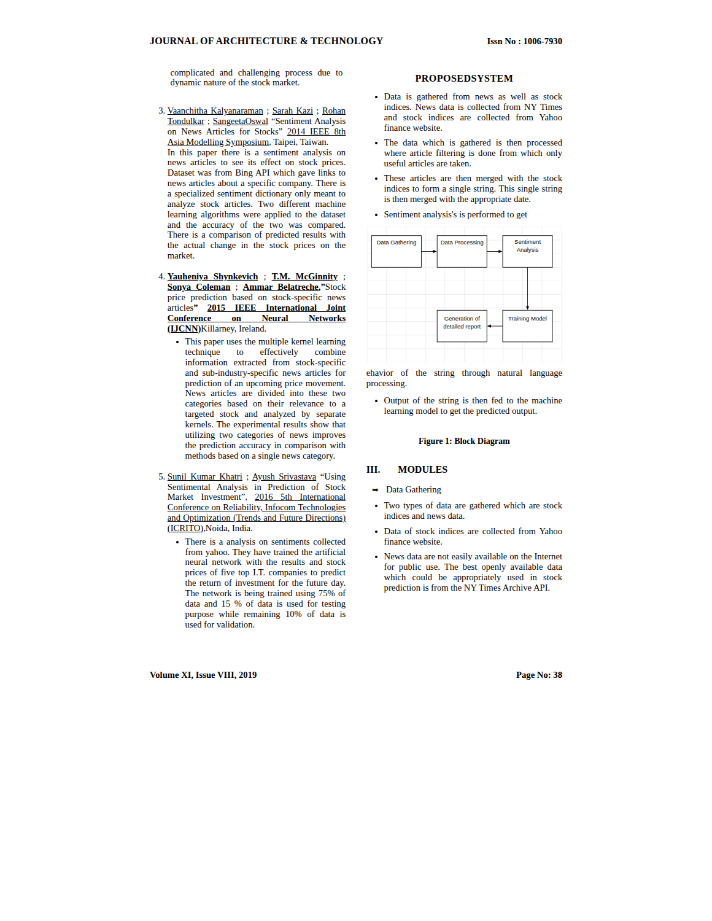JOURNAL OF ARCHITECTURE & TECHNOLOGY
Issn No : 1006-7930
complicated and challenging process due to dynamic nature of the stock market.
Vaanchitha Kalyanaraman ; Sarah Kazi ; Rohan Tondulkar ; SangeetaOswal “Sentiment Analysis on News Articles for Stocks” 2014 IEEE 8th Asia Modelling Symposium, Taipei, Taiwan.
In this paper there is a sentiment analysis on news articles to see its effect on stock prices. Dataset was from Bing API which gave links to news articles about a specific company. There is a specialized sentiment dictionary only meant to analyze stock articles. Two different machine learning algorithms were applied to the dataset and the accuracy of the two was compared. There is a comparison of predicted results with the actual change in the stock prices on the market.
Yauheniya Shynkevich ; T.M. McGinnity ; Sonya Coleman ; Ammar Belatreche,”Stock price prediction based on stock-specific news articles” 2015 IEEE International Joint Conference on Neural Networks (IJCNN) Killarney, Ireland.
This paper uses the multiple kernel learning technique to effectively combine information extracted from stock-specific and sub-industry-specific news articles for prediction of an upcoming price movement. News articles are divided into these two categories based on their relevance to a targeted stock and analyzed by separate kernels. The experimental results show that utilizing two categories of news improves the prediction accuracy in comparison with methods based on a single news category.
Sunil Kumar Khatri ; Ayush Srivastava “Using Sentimental Analysis in Prediction of Stock Market Investment”, 2016 5th International Conference on Reliability, Infocom Technologies and Optimization (Trends and Future Directions) (ICRITO),Noida, India.
There is a analysis on sentiments collected from yahoo. They have trained the artificial neural network with the results and stock prices of five top I.T. companies to predict the return of investment for the future day. The network is being trained using 75% of data and 15 % of data is used for testing purpose while remaining 10% of data is used for validation.
PROPOSEDSYSTEM
Data is gathered from news as well as stock indices. News data is collected from NY Times and stock indices are collected from Yahoo finance website.
The data which is gathered is then processed where article filtering is done from which only useful articles are taken.
These articles are then merged with the stock indices to form a single string. This single string is then merged with the appropriate date.
Sentiment analysis's is performed to get
Data Gathering Data Processing Sentiment Analysis Generation of detailed report Training Model
ehavior of the string through natural language processing.
Output of the string is then fed to the machine learning model to get the predicted output.
Figure 1: Block Diagram
III.
MODULES
Data Gathering
Two types of data are gathered which are stock indices and news data.
Data of stock indices are collected from Yahoo finance website.
News data are not easily available on the Internet for public use. The best openly available data which could be appropriately used in stock prediction is from the NY Times Archive API.
Volume XI, Issue VIII, 2019
Page No: 38